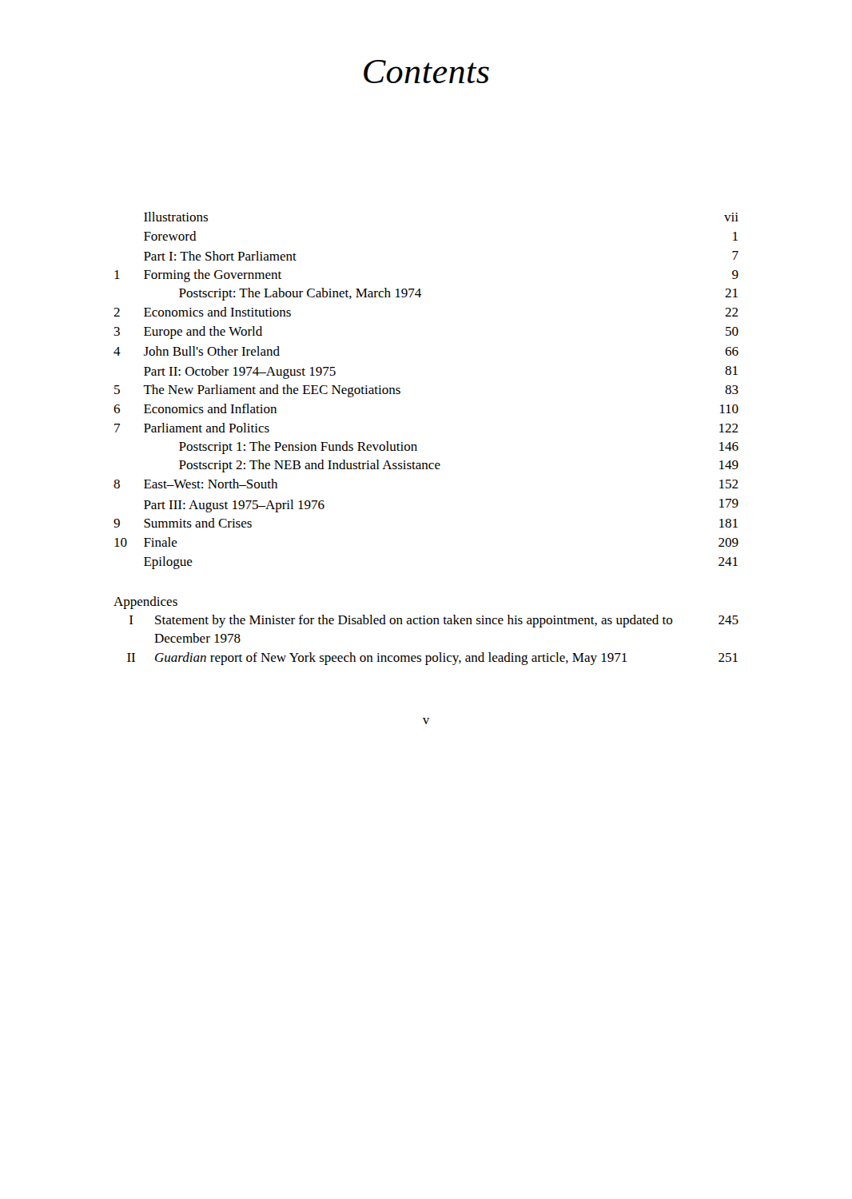Contents
| | Illustrations | vii |
| | Foreword | 1 |
| | Part I: The Short Parliament | 7 |
| 1 | Forming the Government | 9 |
| | Postscript: The Labour Cabinet, March 1974 | 21 |
| 2 | Economics and Institutions | 22 |
| 3 | Europe and the World | 50 |
| 4 | John Bull's Other Ireland | 66 |
| | Part II: October 1974–August 1975 | 81 |
| 5 | The New Parliament and the EEC Negotiations | 83 |
| 6 | Economics and Inflation | 110 |
| 7 | Parliament and Politics | 122 |
| | Postscript 1: The Pension Funds Revolution | 146 |
| | Postscript 2: The NEB and Industrial Assistance | 149 |
| 8 | East–West: North–South | 152 |
| | Part III: August 1975–April 1976 | 179 |
| 9 | Summits and Crises | 181 |
| 10 | Finale | 209 |
| | Epilogue | 241 |
Appendices
| I | Statement by the Minister for the Disabled on action taken since his appointment, as updated to December 1978 | 245 |
| II | Guardian report of New York speech on incomes policy, and leading article, May 1971 | 251 |
v